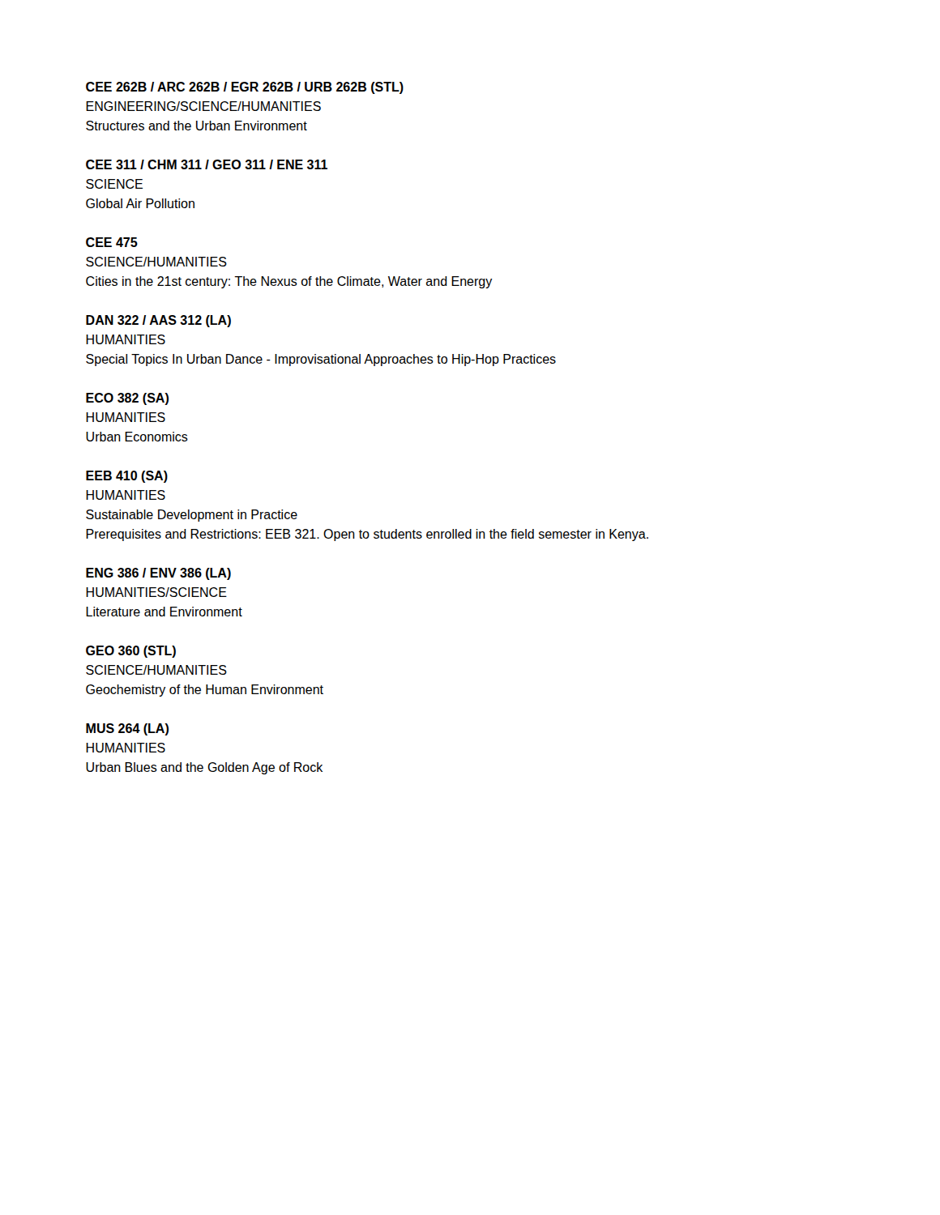CEE 262B / ARC 262B / EGR 262B / URB 262B (STL) ENGINEERING/SCIENCE/HUMANITIES Structures and the Urban Environment
CEE 311 / CHM 311 / GEO 311 / ENE 311 SCIENCE Global Air Pollution
CEE 475 SCIENCE/HUMANITIES Cities in the 21st century: The Nexus of the Climate, Water and Energy
DAN 322 / AAS 312 (LA) HUMANITIES Special Topics In Urban Dance - Improvisational Approaches to Hip-Hop Practices
ECO 382 (SA) HUMANITIES Urban Economics
EEB 410 (SA) HUMANITIES Sustainable Development in Practice Prerequisites and Restrictions: EEB 321. Open to students enrolled in the field semester in Kenya.
ENG 386 / ENV 386 (LA) HUMANITIES/SCIENCE Literature and Environment
GEO 360 (STL) SCIENCE/HUMANITIES Geochemistry of the Human Environment
MUS 264 (LA) HUMANITIES Urban Blues and the Golden Age of Rock